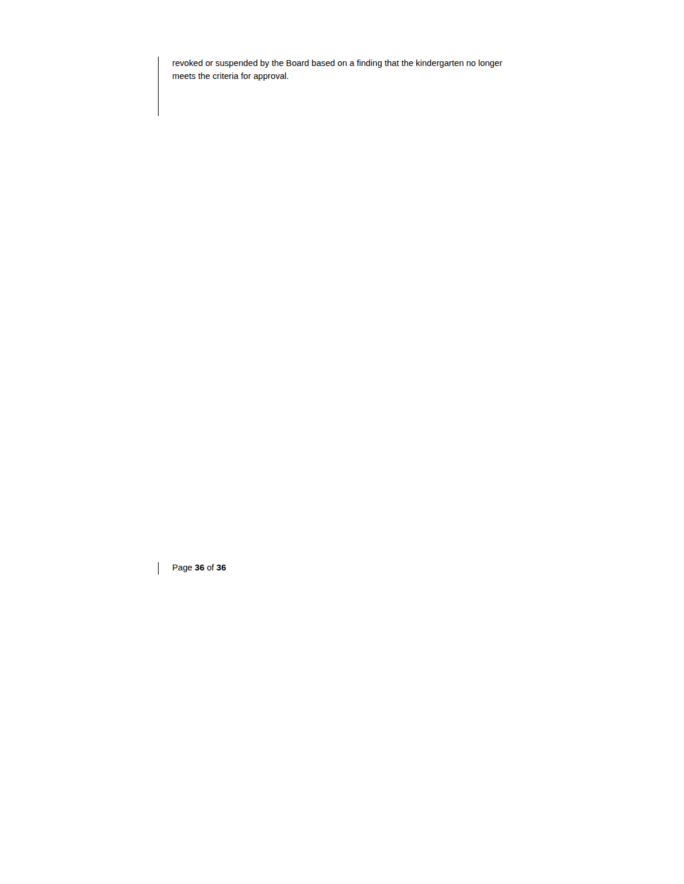revoked or suspended by the Board based on a finding that the kindergarten no longer meets the criteria for approval.
Page 36 of 36